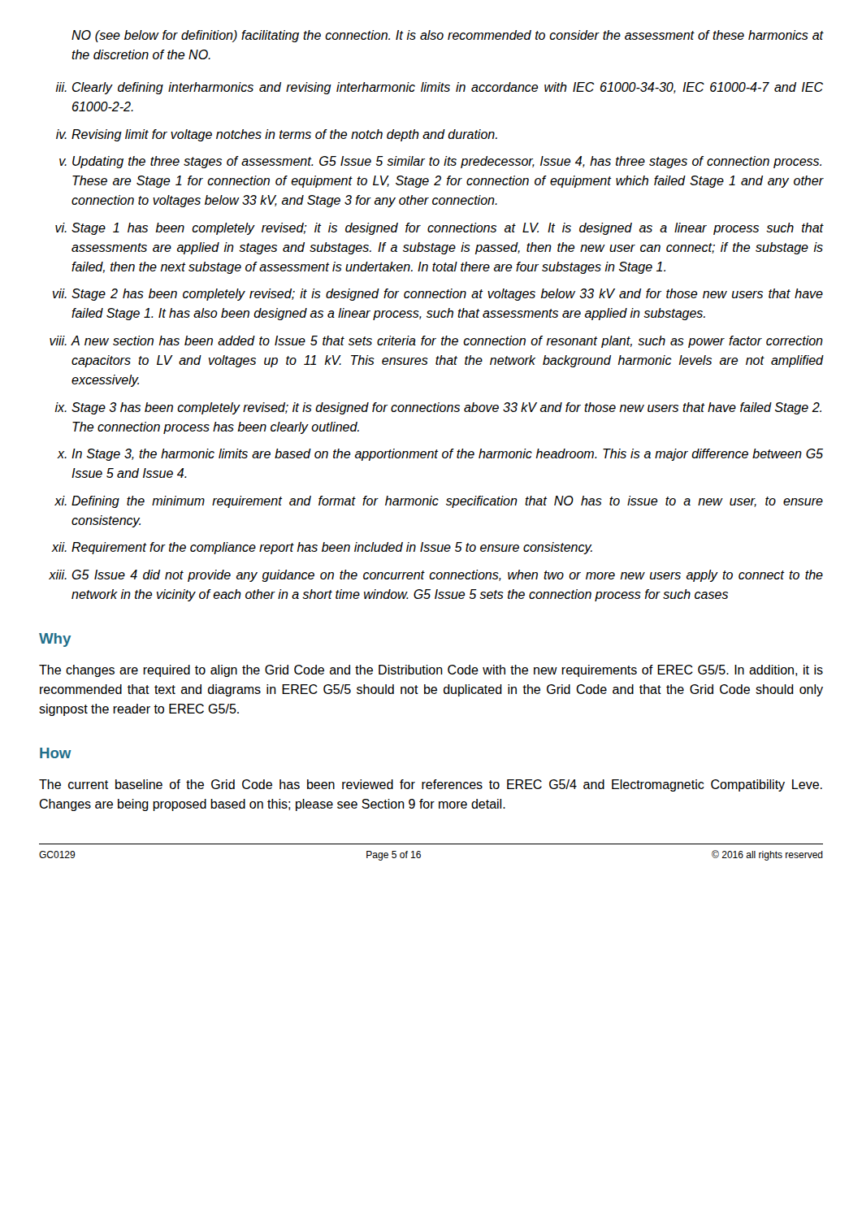NO (see below for definition) facilitating the connection. It is also recommended to consider the assessment of these harmonics at the discretion of the NO.
Clearly defining interharmonics and revising interharmonic limits in accordance with IEC 61000-34-30, IEC 61000-4-7 and IEC 61000-2-2.
Revising limit for voltage notches in terms of the notch depth and duration.
Updating the three stages of assessment. G5 Issue 5 similar to its predecessor, Issue 4, has three stages of connection process. These are Stage 1 for connection of equipment to LV, Stage 2 for connection of equipment which failed Stage 1 and any other connection to voltages below 33 kV, and Stage 3 for any other connection.
Stage 1 has been completely revised; it is designed for connections at LV. It is designed as a linear process such that assessments are applied in stages and substages. If a substage is passed, then the new user can connect; if the substage is failed, then the next substage of assessment is undertaken. In total there are four substages in Stage 1.
Stage 2 has been completely revised; it is designed for connection at voltages below 33 kV and for those new users that have failed Stage 1. It has also been designed as a linear process, such that assessments are applied in substages.
A new section has been added to Issue 5 that sets criteria for the connection of resonant plant, such as power factor correction capacitors to LV and voltages up to 11 kV. This ensures that the network background harmonic levels are not amplified excessively.
Stage 3 has been completely revised; it is designed for connections above 33 kV and for those new users that have failed Stage 2. The connection process has been clearly outlined.
In Stage 3, the harmonic limits are based on the apportionment of the harmonic headroom. This is a major difference between G5 Issue 5 and Issue 4.
Defining the minimum requirement and format for harmonic specification that NO has to issue to a new user, to ensure consistency.
Requirement for the compliance report has been included in Issue 5 to ensure consistency.
G5 Issue 4 did not provide any guidance on the concurrent connections, when two or more new users apply to connect to the network in the vicinity of each other in a short time window. G5 Issue 5 sets the connection process for such cases
Why
The changes are required to align the Grid Code and the Distribution Code with the new requirements of EREC G5/5. In addition, it is recommended that text and diagrams in EREC G5/5 should not be duplicated in the Grid Code and that the Grid Code should only signpost the reader to EREC G5/5.
How
The current baseline of the Grid Code has been reviewed for references to EREC G5/4 and Electromagnetic Compatibility Leve. Changes are being proposed based on this; please see Section 9 for more detail.
GC0129 Page 5 of 16 © 2016 all rights reserved